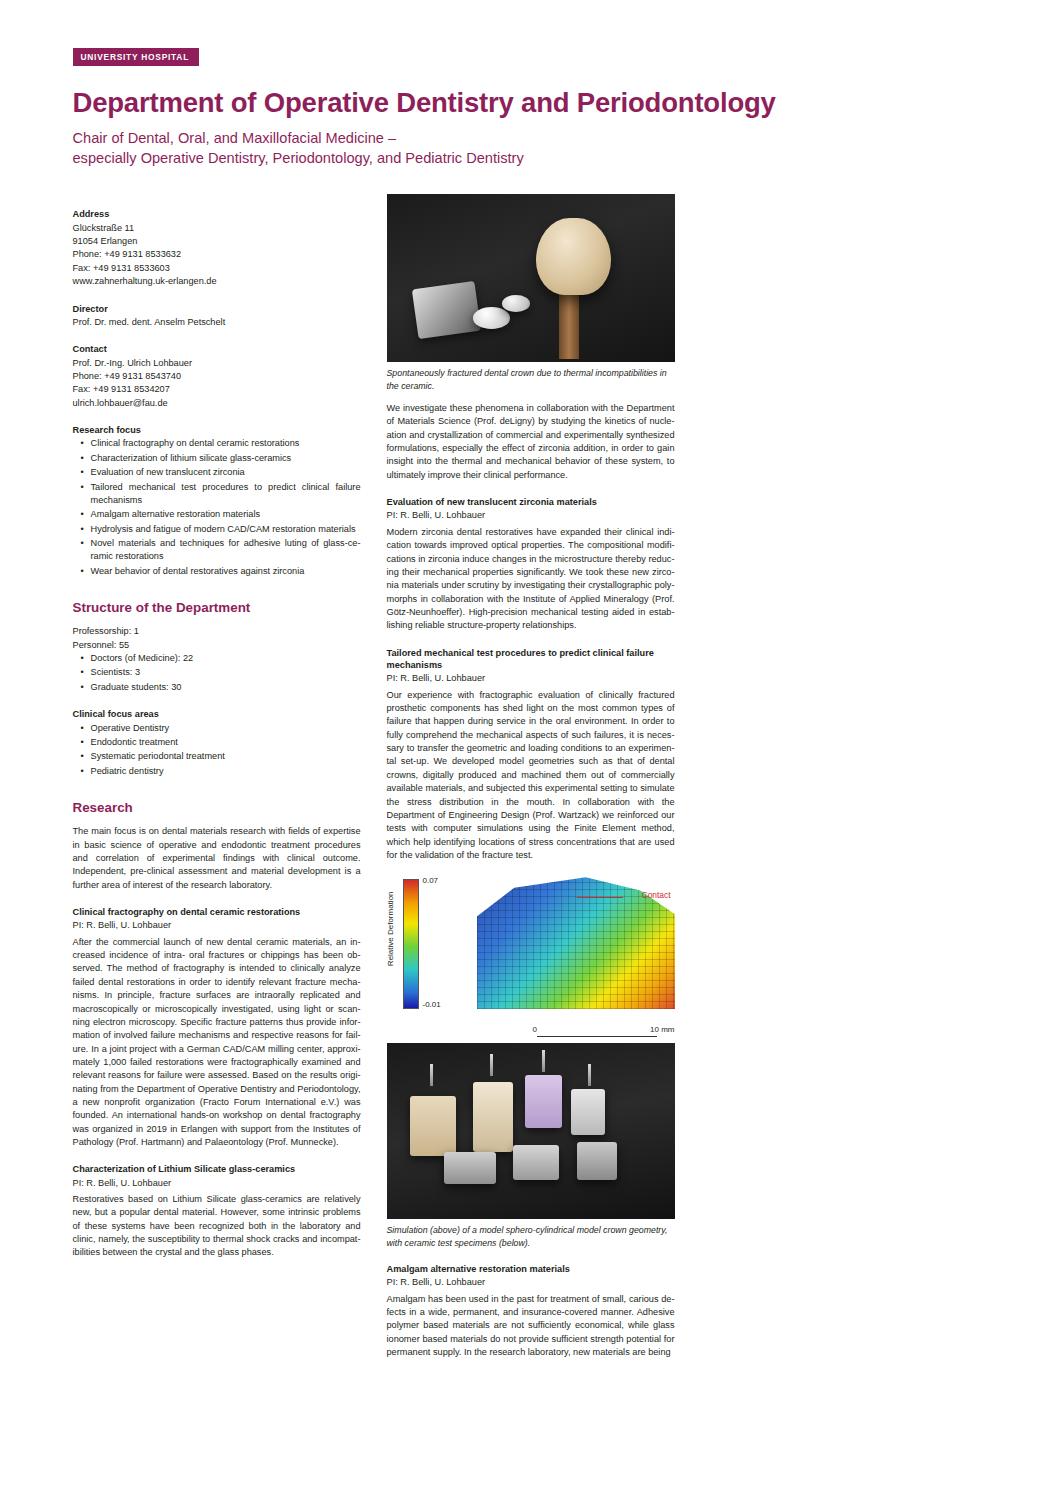UNIVERSITY HOSPITAL
Department of Operative Dentistry and Periodontology
Chair of Dental, Oral, and Maxillofacial Medicine –
especially Operative Dentistry, Periodontology, and Pediatric Dentistry
Address
Glückstraße 11
91054 Erlangen
Phone: +49 9131 8533632
Fax: +49 9131 8533603
www.zahnerhaltung.uk-erlangen.de
Director
Prof. Dr. med. dent. Anselm Petschelt
Contact
Prof. Dr.-Ing. Ulrich Lohbauer
Phone: +49 9131 8543740
Fax: +49 9131 8534207
ulrich.lohbauer@fau.de
Research focus
Clinical fractography on dental ceramic restorations
Characterization of lithium silicate glass-ceramics
Evaluation of new translucent zirconia
Tailored mechanical test procedures to predict clinical failure mechanisms
Amalgam alternative restoration materials
Hydrolysis and fatigue of modern CAD/CAM restoration materials
Novel materials and techniques for adhesive luting of glass-ceramic restorations
Wear behavior of dental restoratives against zirconia
Structure of the Department
Professorship: 1
Personnel: 55
Doctors (of Medicine): 22
Scientists: 3
Graduate students: 30
Clinical focus areas
Operative Dentistry
Endodontic treatment
Systematic periodontal treatment
Pediatric dentistry
Research
The main focus is on dental materials research with fields of expertise in basic science of operative and endodontic treatment procedures and correlation of experimental findings with clinical outcome. Independent, pre-clinical assessment and material development is a further area of interest of the research laboratory.
Clinical fractography on dental ceramic restorations
PI: R. Belli, U. Lohbauer
After the commercial launch of new dental ceramic materials, an increased incidence of intra- oral fractures or chippings has been observed. The method of fractography is intended to clinically analyze failed dental restorations in order to identify relevant fracture mechanisms. In principle, fracture surfaces are intraorally replicated and macroscopically or microscopically investigated, using light or scanning electron microscopy. Specific fracture patterns thus provide information of involved failure mechanisms and respective reasons for failure. In a joint project with a German CAD/CAM milling center, approximately 1,000 failed restorations were fractographically examined and relevant reasons for failure were assessed. Based on the results originating from the Department of Operative Dentistry and Periodontology, a new nonprofit organization (Fracto Forum International e.V.) was founded. An international hands-on workshop on dental fractography was organized in 2019 in Erlangen with support from the Institutes of Pathology (Prof. Hartmann) and Palaeontology (Prof. Munnecke).
Characterization of Lithium Silicate glass-ceramics
PI: R. Belli, U. Lohbauer
Restoratives based on Lithium Silicate glass-ceramics are relatively new, but a popular dental material. However, some intrinsic problems of these systems have been recognized both in the laboratory and clinic, namely, the susceptibility to thermal shock cracks and incompatibilities between the crystal and the glass phases.
Spontaneously fractured dental crown due to thermal incompatibilities in the ceramic.
We investigate these phenomena in collaboration with the Department of Materials Science (Prof. deLigny) by studying the kinetics of nucleation and crystallization of commercial and experimentally synthesized formulations, especially the effect of zirconia addition, in order to gain insight into the thermal and mechanical behavior of these system, to ultimately improve their clinical performance.
Evaluation of new translucent zirconia materials
PI: R. Belli, U. Lohbauer
Modern zirconia dental restoratives have expanded their clinical indication towards improved optical properties. The compositional modifications in zirconia induce changes in the microstructure thereby reducing their mechanical properties significantly. We took these new zirconia materials under scrutiny by investigating their crystallographic polymorphs in collaboration with the Institute of Applied Mineralogy (Prof. Götz-Neunhoeffer). High-precision mechanical testing aided in establishing reliable structure-property relationships.
Tailored mechanical test procedures to predict clinical failure mechanisms
PI: R. Belli, U. Lohbauer
Our experience with fractographic evaluation of clinically fractured prosthetic components has shed light on the most common types of failure that happen during service in the oral environment. In order to fully comprehend the mechanical aspects of such failures, it is necessary to transfer the geometric and loading conditions to an experimental set-up. We developed model geometries such as that of dental crowns, digitally produced and machined them out of commercially available materials, and subjected this experimental setting to simulate the stress distribution in the mouth. In collaboration with the Department of Engineering Design (Prof. Wartzack) we reinforced our tests with computer simulations using the Finite Element method, which help identifying locations of stress concentrations that are used for the validation of the fracture test.
0.07
-0.01
Relative Deformation
Contact
Simulation (above) of a model sphero-cylindrical model crown geometry, with ceramic test specimens (below).
Amalgam alternative restoration materials
PI: R. Belli, U. Lohbauer
Amalgam has been used in the past for treatment of small, carious defects in a wide, permanent, and insurance-covered manner. Adhesive polymer based materials are not sufficiently economical, while glass ionomer based materials do not provide sufficient strength potential for permanent supply. In the research laboratory, new materials are being